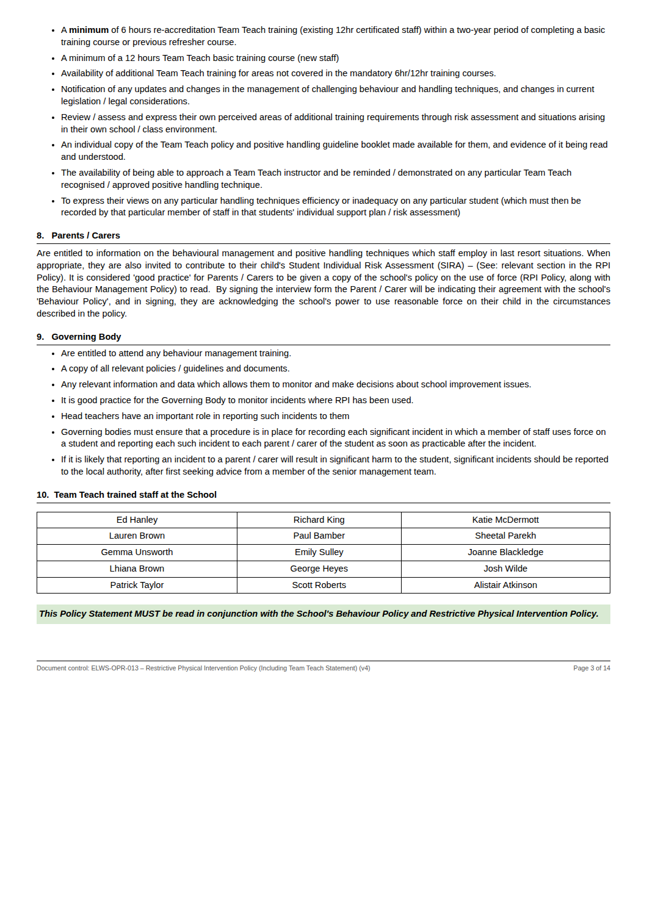A minimum of 6 hours re-accreditation Team Teach training (existing 12hr certificated staff) within a two-year period of completing a basic training course or previous refresher course.
A minimum of a 12 hours Team Teach basic training course (new staff)
Availability of additional Team Teach training for areas not covered in the mandatory 6hr/12hr training courses.
Notification of any updates and changes in the management of challenging behaviour and handling techniques, and changes in current legislation / legal considerations.
Review / assess and express their own perceived areas of additional training requirements through risk assessment and situations arising in their own school / class environment.
An individual copy of the Team Teach policy and positive handling guideline booklet made available for them, and evidence of it being read and understood.
The availability of being able to approach a Team Teach instructor and be reminded / demonstrated on any particular Team Teach recognised / approved positive handling technique.
To express their views on any particular handling techniques efficiency or inadequacy on any particular student (which must then be recorded by that particular member of staff in that students' individual support plan / risk assessment)
8. Parents / Carers
Are entitled to information on the behavioural management and positive handling techniques which staff employ in last resort situations. When appropriate, they are also invited to contribute to their child's Student Individual Risk Assessment (SIRA) – (See: relevant section in the RPI Policy). It is considered 'good practice' for Parents / Carers to be given a copy of the school's policy on the use of force (RPI Policy, along with the Behaviour Management Policy) to read. By signing the interview form the Parent / Carer will be indicating their agreement with the school's 'Behaviour Policy', and in signing, they are acknowledging the school's power to use reasonable force on their child in the circumstances described in the policy.
9. Governing Body
Are entitled to attend any behaviour management training.
A copy of all relevant policies / guidelines and documents.
Any relevant information and data which allows them to monitor and make decisions about school improvement issues.
It is good practice for the Governing Body to monitor incidents where RPI has been used.
Head teachers have an important role in reporting such incidents to them
Governing bodies must ensure that a procedure is in place for recording each significant incident in which a member of staff uses force on a student and reporting each such incident to each parent / carer of the student as soon as practicable after the incident.
If it is likely that reporting an incident to a parent / carer will result in significant harm to the student, significant incidents should be reported to the local authority, after first seeking advice from a member of the senior management team.
10. Team Teach trained staff at the School
| Ed Hanley | Richard King | Katie McDermott |
| Lauren Brown | Paul Bamber | Sheetal Parekh |
| Gemma Unsworth | Emily Sulley | Joanne Blackledge |
| Lhiana Brown | George Heyes | Josh Wilde |
| Patrick Taylor | Scott Roberts | Alistair Atkinson |
This Policy Statement MUST be read in conjunction with the School's Behaviour Policy and Restrictive Physical Intervention Policy.
Document control: ELWS-OPR-013 – Restrictive Physical Intervention Policy (Including Team Teach Statement) (v4) Page 3 of 14